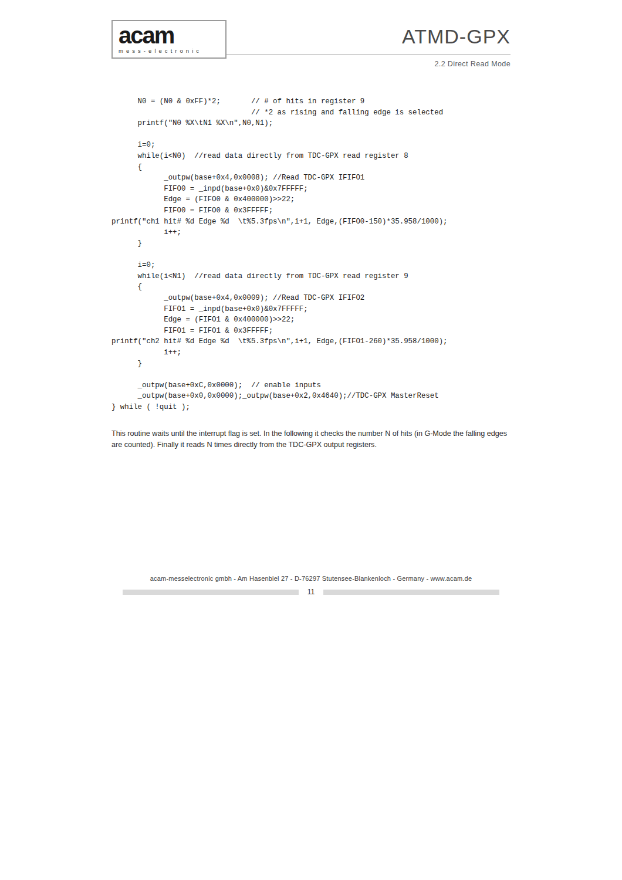acam
m e s s - e l e c t r o n i c
ATMD-GPX
2.2 Direct Read Mode
      N0 = (N0 & 0xFF)*2;       // # of hits in register 9
                                // *2 as rising and falling edge is selected
      printf("N0 %X\tN1 %X\n",N0,N1);

      i=0;
      while(i<N0)  //read data directly from TDC-GPX read register 8
      {
            _outpw(base+0x4,0x0008); //Read TDC-GPX IFIFO1
            FIFO0 = _inpd(base+0x0)&0x7FFFFF;
            Edge = (FIFO0 & 0x400000)>>22;
            FIFO0 = FIFO0 & 0x3FFFFF;
printf("ch1 hit# %d Edge %d  \t%5.3fps\n",i+1, Edge,(FIFO0-150)*35.958/1000);
            i++;
      }

      i=0;
      while(i<N1)  //read data directly from TDC-GPX read register 9
      {
            _outpw(base+0x4,0x0009); //Read TDC-GPX IFIFO2
            FIFO1 = _inpd(base+0x0)&0x7FFFFF;
            Edge = (FIFO1 & 0x400000)>>22;
            FIFO1 = FIFO1 & 0x3FFFFF;
printf("ch2 hit# %d Edge %d  \t%5.3fps\n",i+1, Edge,(FIFO1-260)*35.958/1000);
            i++;
      }

      _outpw(base+0xC,0x0000);  // enable inputs
      _outpw(base+0x0,0x0000);_outpw(base+0x2,0x4640);//TDC-GPX MasterReset
} while ( !quit );
This routine waits until the interrupt flag is set. In the following it checks the number N of hits (in G-Mode the falling edges are counted). Finally it reads N times directly from the TDC-GPX output registers.
acam-messelectronic gmbh - Am Hasenbiel 27 - D-76297 Stutensee-Blankenloch - Germany - www.acam.de
11